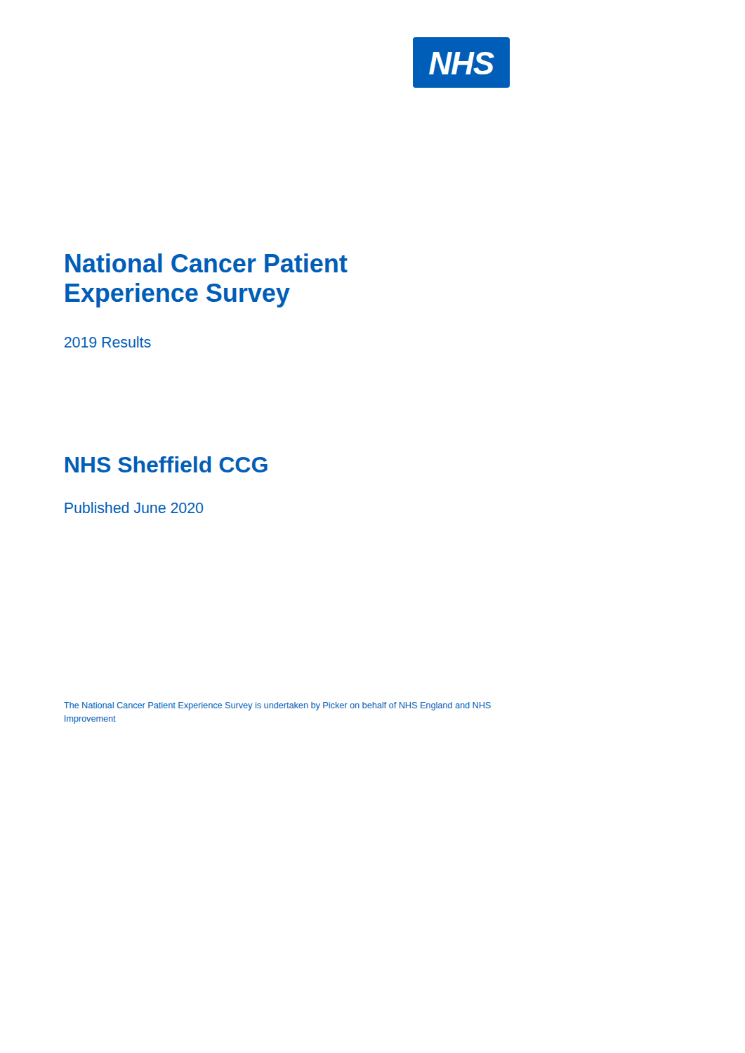NHS
National Cancer Patient Experience Survey
2019 Results
NHS Sheffield CCG
Published June 2020
The National Cancer Patient Experience Survey is undertaken by Picker on behalf of NHS England and NHS Improvement